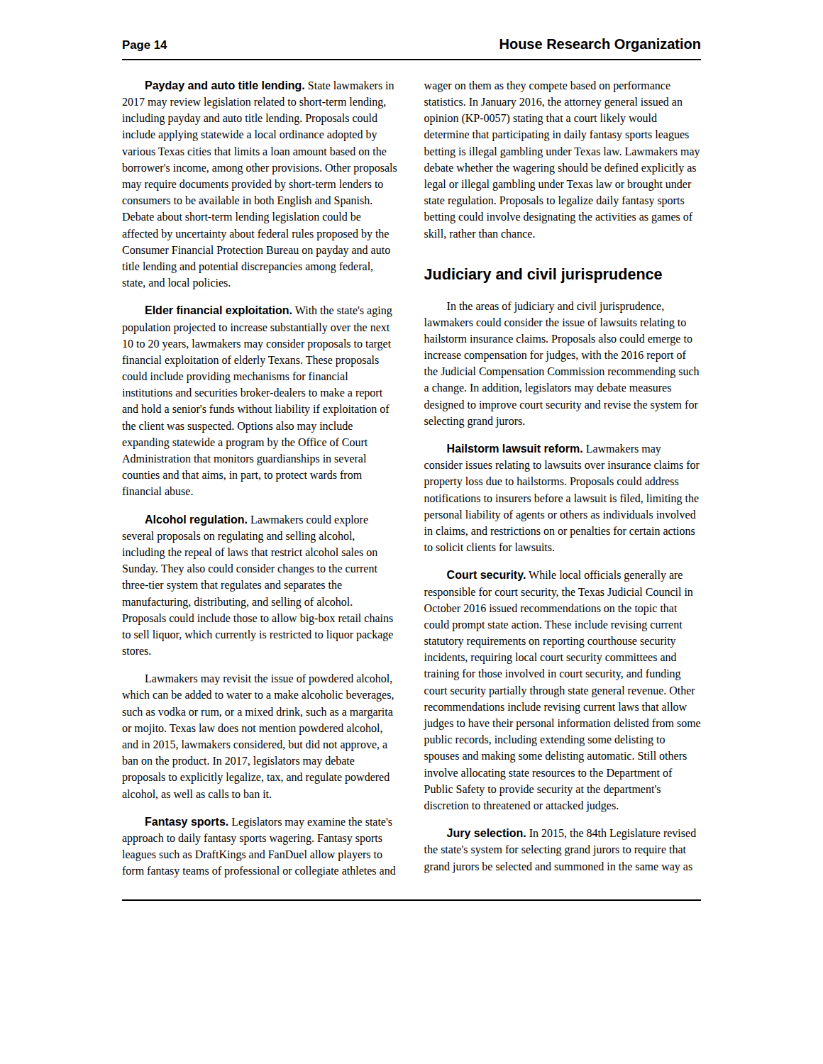Page 14 House Research Organization
Payday and auto title lending. State lawmakers in 2017 may review legislation related to short-term lending, including payday and auto title lending. Proposals could include applying statewide a local ordinance adopted by various Texas cities that limits a loan amount based on the borrower's income, among other provisions. Other proposals may require documents provided by short-term lenders to consumers to be available in both English and Spanish. Debate about short-term lending legislation could be affected by uncertainty about federal rules proposed by the Consumer Financial Protection Bureau on payday and auto title lending and potential discrepancies among federal, state, and local policies.
Elder financial exploitation. With the state's aging population projected to increase substantially over the next 10 to 20 years, lawmakers may consider proposals to target financial exploitation of elderly Texans. These proposals could include providing mechanisms for financial institutions and securities broker-dealers to make a report and hold a senior's funds without liability if exploitation of the client was suspected. Options also may include expanding statewide a program by the Office of Court Administration that monitors guardianships in several counties and that aims, in part, to protect wards from financial abuse.
Alcohol regulation. Lawmakers could explore several proposals on regulating and selling alcohol, including the repeal of laws that restrict alcohol sales on Sunday. They also could consider changes to the current three-tier system that regulates and separates the manufacturing, distributing, and selling of alcohol. Proposals could include those to allow big-box retail chains to sell liquor, which currently is restricted to liquor package stores.
Lawmakers may revisit the issue of powdered alcohol, which can be added to water to a make alcoholic beverages, such as vodka or rum, or a mixed drink, such as a margarita or mojito. Texas law does not mention powdered alcohol, and in 2015, lawmakers considered, but did not approve, a ban on the product. In 2017, legislators may debate proposals to explicitly legalize, tax, and regulate powdered alcohol, as well as calls to ban it.
Fantasy sports. Legislators may examine the state's approach to daily fantasy sports wagering. Fantasy sports leagues such as DraftKings and FanDuel allow players to form fantasy teams of professional or collegiate athletes and wager on them as they compete based on performance statistics. In January 2016, the attorney general issued an opinion (KP-0057) stating that a court likely would determine that participating in daily fantasy sports leagues betting is illegal gambling under Texas law. Lawmakers may debate whether the wagering should be defined explicitly as legal or illegal gambling under Texas law or brought under state regulation. Proposals to legalize daily fantasy sports betting could involve designating the activities as games of skill, rather than chance.
Judiciary and civil jurisprudence
In the areas of judiciary and civil jurisprudence, lawmakers could consider the issue of lawsuits relating to hailstorm insurance claims. Proposals also could emerge to increase compensation for judges, with the 2016 report of the Judicial Compensation Commission recommending such a change. In addition, legislators may debate measures designed to improve court security and revise the system for selecting grand jurors.
Hailstorm lawsuit reform. Lawmakers may consider issues relating to lawsuits over insurance claims for property loss due to hailstorms. Proposals could address notifications to insurers before a lawsuit is filed, limiting the personal liability of agents or others as individuals involved in claims, and restrictions on or penalties for certain actions to solicit clients for lawsuits.
Court security. While local officials generally are responsible for court security, the Texas Judicial Council in October 2016 issued recommendations on the topic that could prompt state action. These include revising current statutory requirements on reporting courthouse security incidents, requiring local court security committees and training for those involved in court security, and funding court security partially through state general revenue. Other recommendations include revising current laws that allow judges to have their personal information delisted from some public records, including extending some delisting to spouses and making some delisting automatic. Still others involve allocating state resources to the Department of Public Safety to provide security at the department's discretion to threatened or attacked judges.
Jury selection. In 2015, the 84th Legislature revised the state's system for selecting grand jurors to require that grand jurors be selected and summoned in the same way as